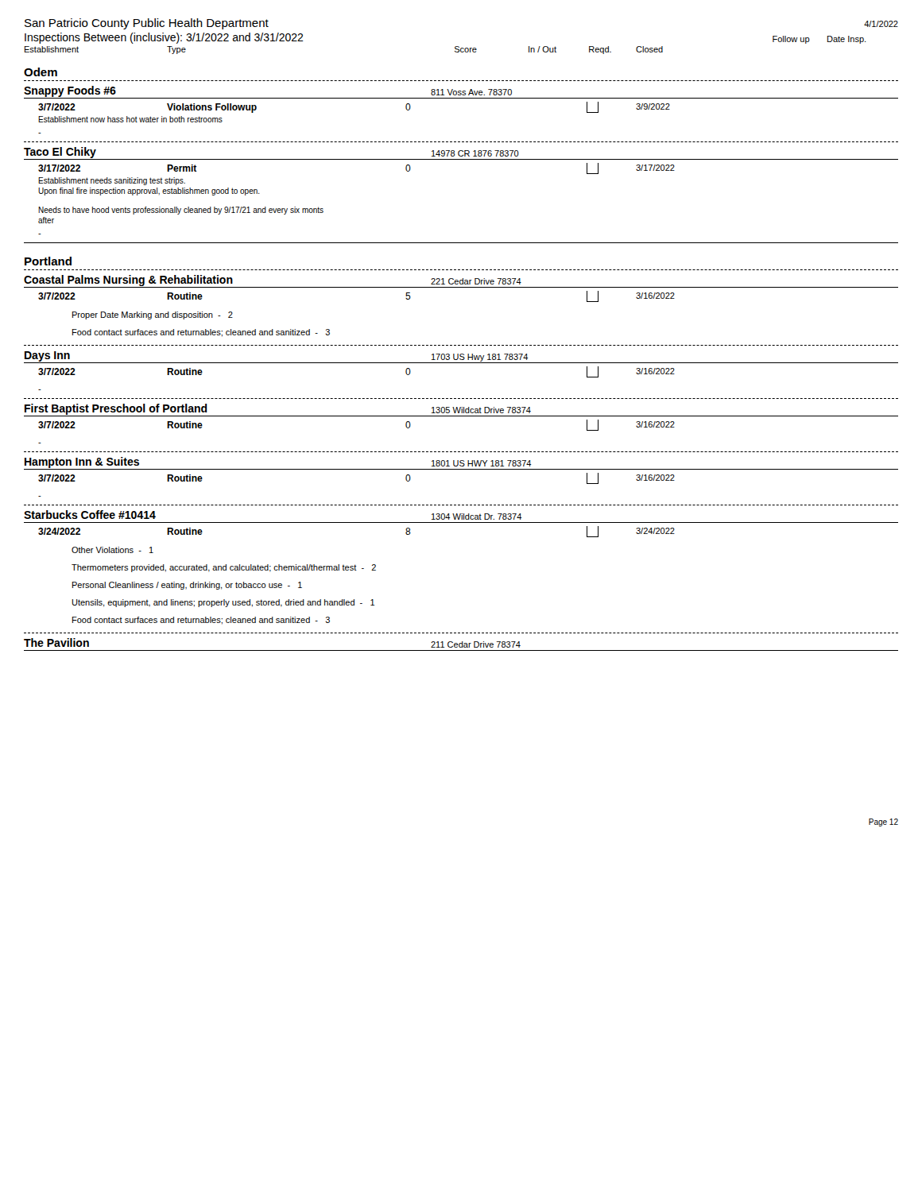San Patricio County Public Health Department
4/1/2022
Inspections Between (inclusive): 3/1/2022 and 3/31/2022
Follow up
Date Insp.
Establishment
Type
Score
In / Out
Reqd.
Closed
Odem
Snappy Foods #6
811 Voss Ave. 78370
3/7/2022
Violations Followup
0
3/9/2022
Establishment now hass hot water in both restrooms
-
Taco El Chiky
14978 CR 1876 78370
3/17/2022
Permit
0
3/17/2022
Establishment needs sanitizing test strips.
Upon final fire inspection approval, establishmen good to open.
Needs to have hood vents professionally cleaned by 9/17/21 and every six monts
after
-
Portland
Coastal Palms Nursing & Rehabilitation
221 Cedar Drive 78374
3/7/2022
Routine
5
3/16/2022
Proper Date Marking and disposition - 2
Food contact surfaces and returnables; cleaned and sanitized - 3
Days Inn
1703 US Hwy 181 78374
3/7/2022
Routine
0
3/16/2022
-
First Baptist Preschool of Portland
1305 Wildcat Drive 78374
3/7/2022
Routine
0
3/16/2022
-
Hampton Inn & Suites
1801 US HWY 181 78374
3/7/2022
Routine
0
3/16/2022
-
Starbucks Coffee #10414
1304 Wildcat Dr. 78374
3/24/2022
Routine
8
3/24/2022
Other Violations - 1
Thermometers provided, accurated, and calculated; chemical/thermal test - 2
Personal Cleanliness / eating, drinking, or tobacco use - 1
Utensils, equipment, and linens; properly used, stored, dried and handled - 1
Food contact surfaces and returnables; cleaned and sanitized - 3
The Pavilion
211 Cedar Drive 78374
Page 12